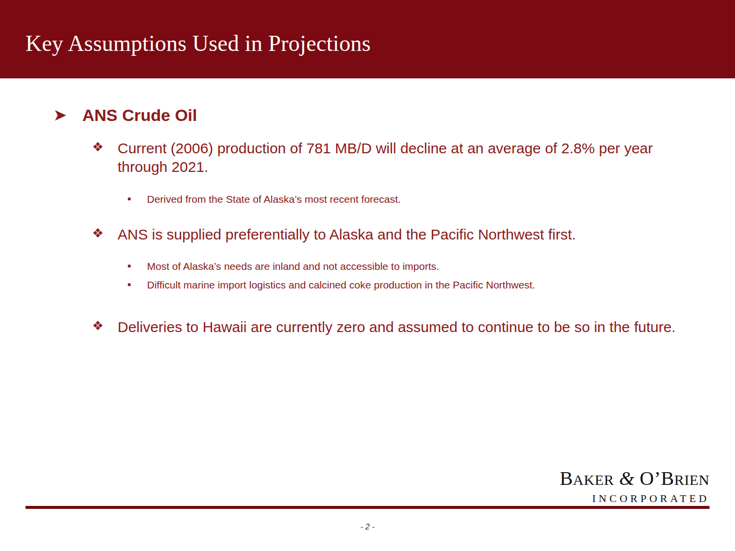Key Assumptions Used in Projections
ANS Crude Oil
Current (2006) production of 781 MB/D will decline at an average of 2.8% per year through 2021.
Derived from the State of Alaska’s most recent forecast.
ANS is supplied preferentially to Alaska and the Pacific Northwest first.
Most of Alaska’s needs are inland and not accessible to imports.
Difficult marine import logistics and calcined coke production in the Pacific Northwest.
Deliveries to Hawaii are currently zero and assumed to continue to be so in the future.
BAKER & O’BRIEN
INCORPORATED
- 2 -